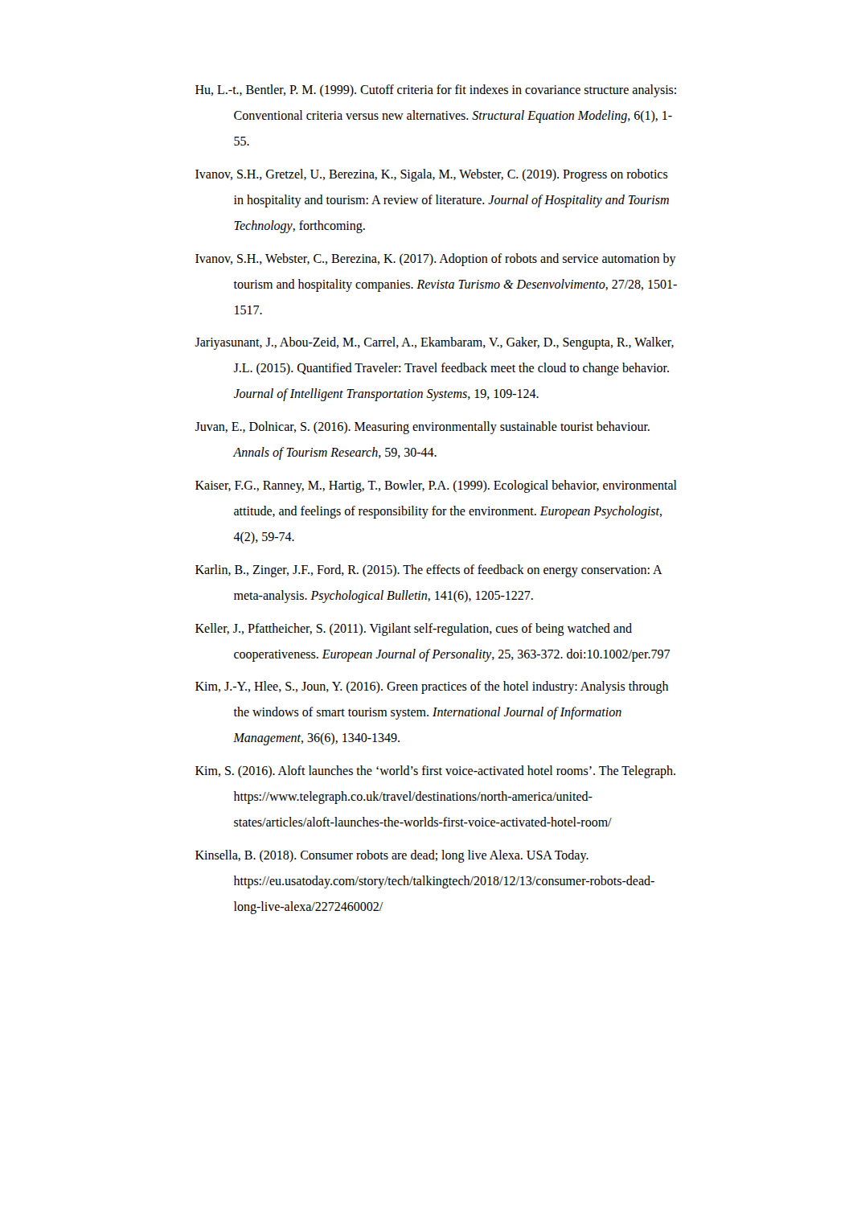Hu, L.-t., Bentler, P. M. (1999). Cutoff criteria for fit indexes in covariance structure analysis: Conventional criteria versus new alternatives. Structural Equation Modeling, 6(1), 1-55.
Ivanov, S.H., Gretzel, U., Berezina, K., Sigala, M., Webster, C. (2019). Progress on robotics in hospitality and tourism: A review of literature. Journal of Hospitality and Tourism Technology, forthcoming.
Ivanov, S.H., Webster, C., Berezina, K. (2017). Adoption of robots and service automation by tourism and hospitality companies. Revista Turismo & Desenvolvimento, 27/28, 1501-1517.
Jariyasunant, J., Abou-Zeid, M., Carrel, A., Ekambaram, V., Gaker, D., Sengupta, R., Walker, J.L. (2015). Quantified Traveler: Travel feedback meet the cloud to change behavior. Journal of Intelligent Transportation Systems, 19, 109-124.
Juvan, E., Dolnicar, S. (2016). Measuring environmentally sustainable tourist behaviour. Annals of Tourism Research, 59, 30-44.
Kaiser, F.G., Ranney, M., Hartig, T., Bowler, P.A. (1999). Ecological behavior, environmental attitude, and feelings of responsibility for the environment. European Psychologist, 4(2), 59-74.
Karlin, B., Zinger, J.F., Ford, R. (2015). The effects of feedback on energy conservation: A meta-analysis. Psychological Bulletin, 141(6), 1205-1227.
Keller, J., Pfattheicher, S. (2011). Vigilant self-regulation, cues of being watched and cooperativeness. European Journal of Personality, 25, 363-372. doi:10.1002/per.797
Kim, J.-Y., Hlee, S., Joun, Y. (2016). Green practices of the hotel industry: Analysis through the windows of smart tourism system. International Journal of Information Management, 36(6), 1340-1349.
Kim, S. (2016). Aloft launches the ‘world’s first voice-activated hotel rooms’. The Telegraph. https://www.telegraph.co.uk/travel/destinations/north-america/united-states/articles/aloft-launches-the-worlds-first-voice-activated-hotel-room/
Kinsella, B. (2018). Consumer robots are dead; long live Alexa. USA Today. https://eu.usatoday.com/story/tech/talkingtech/2018/12/13/consumer-robots-dead-long-live-alexa/2272460002/